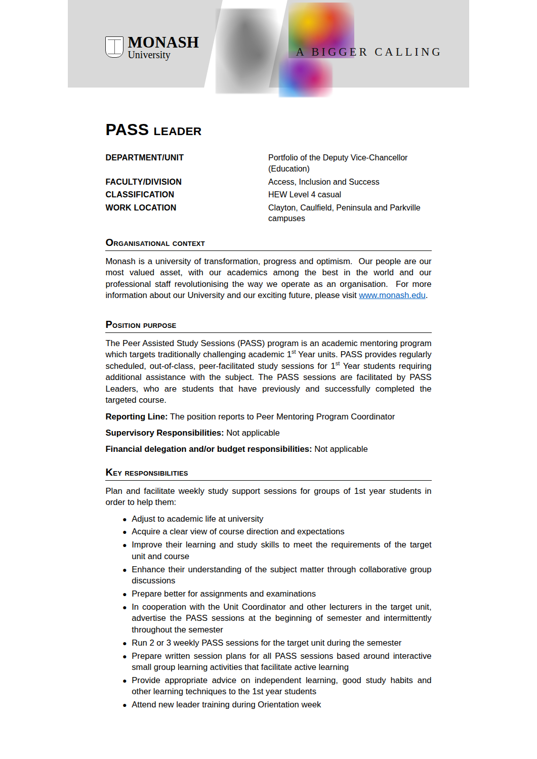MONASH University
A BIGGER CALLING
PASS LEADER
| DEPARTMENT/UNIT | Portfolio of the Deputy Vice-Chancellor (Education) |
| FACULTY/DIVISION | Access, Inclusion and Success |
| CLASSIFICATION | HEW Level 4 casual |
| WORK LOCATION | Clayton, Caulfield, Peninsula and Parkville campuses |
Organisational context
Monash is a university of transformation, progress and optimism. Our people are our most valued asset, with our academics among the best in the world and our professional staff revolutionising the way we operate as an organisation. For more information about our University and our exciting future, please visit www.monash.edu.
Position purpose
The Peer Assisted Study Sessions (PASS) program is an academic mentoring program which targets traditionally challenging academic 1st Year units. PASS provides regularly scheduled, out-of-class, peer-facilitated study sessions for 1st Year students requiring additional assistance with the subject. The PASS sessions are facilitated by PASS Leaders, who are students that have previously and successfully completed the targeted course.
Reporting Line: The position reports to Peer Mentoring Program Coordinator
Supervisory Responsibilities: Not applicable
Financial delegation and/or budget responsibilities: Not applicable
Key responsibilities
Plan and facilitate weekly study support sessions for groups of 1st year students in order to help them:
Adjust to academic life at university
Acquire a clear view of course direction and expectations
Improve their learning and study skills to meet the requirements of the target unit and course
Enhance their understanding of the subject matter through collaborative group discussions
Prepare better for assignments and examinations
In cooperation with the Unit Coordinator and other lecturers in the target unit, advertise the PASS sessions at the beginning of semester and intermittently throughout the semester
Run 2 or 3 weekly PASS sessions for the target unit during the semester
Prepare written session plans for all PASS sessions based around interactive small group learning activities that facilitate active learning
Provide appropriate advice on independent learning, good study habits and other learning techniques to the 1st year students
Attend new leader training during Orientation week